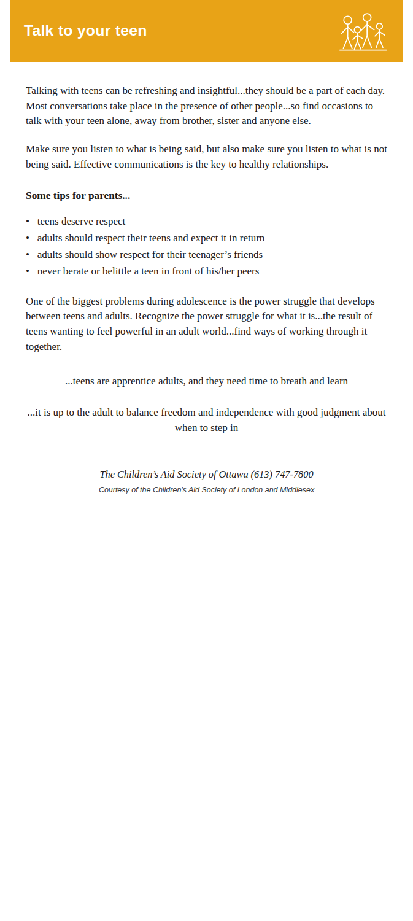Talk to your teen
Talking with teens can be refreshing and insightful...they should be a part of each day. Most conversations take place in the presence of other people...so find occasions to talk with your teen alone, away from brother, sister and anyone else.
Make sure you listen to what is being said, but also make sure you listen to what is not being said. Effective communications is the key to healthy relationships.
Some tips for parents...
teens deserve respect
adults should respect their teens and expect it in return
adults should show respect for their teenager’s friends
never berate or belittle a teen in front of his/her peers
One of the biggest problems during adolescence is the power struggle that develops between teens and adults. Recognize the power struggle for what it is...the result of teens wanting to feel powerful in an adult world...find ways of working through it together.
...teens are apprentice adults, and they need time to breath and learn
...it is up to the adult to balance freedom and independence with good judgment about when to step in
The Children’s Aid Society of Ottawa (613) 747-7800
Courtesy of the Children's Aid Society of London and Middlesex